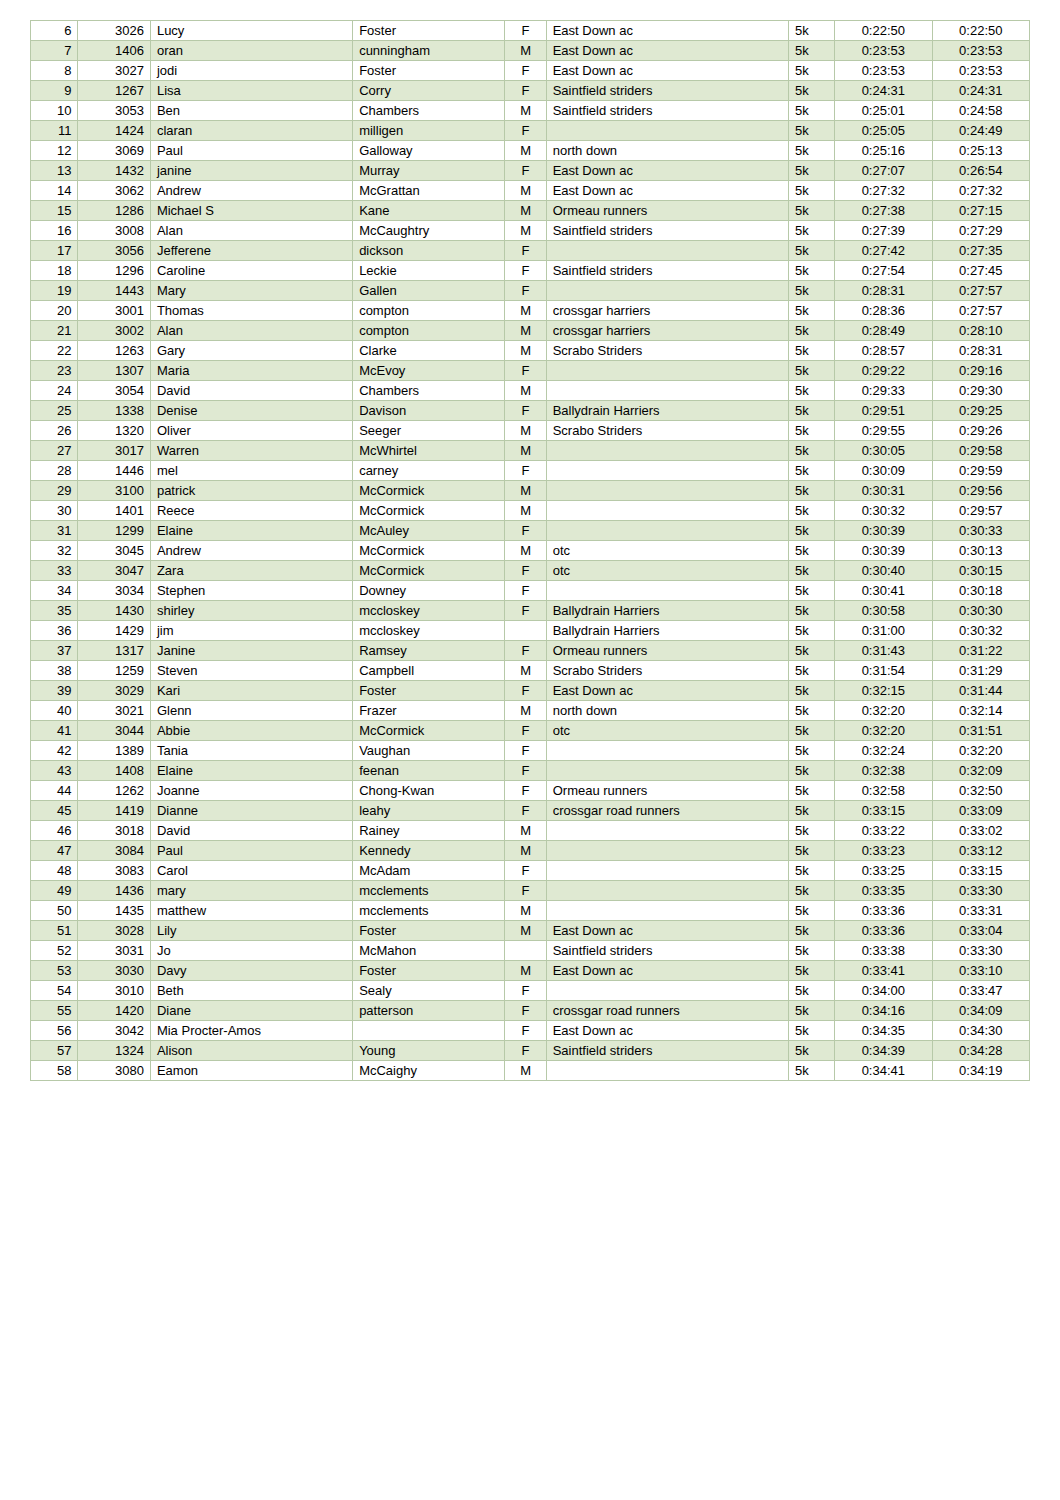| 6 | 3026 | Lucy | Foster | F | East Down ac | 5k | 0:22:50 | 0:22:50 |
| 7 | 1406 | oran | cunningham | M | East Down ac | 5k | 0:23:53 | 0:23:53 |
| 8 | 3027 | jodi | Foster | F | East Down ac | 5k | 0:23:53 | 0:23:53 |
| 9 | 1267 | Lisa | Corry | F | Saintfield striders | 5k | 0:24:31 | 0:24:31 |
| 10 | 3053 | Ben | Chambers | M | Saintfield striders | 5k | 0:25:01 | 0:24:58 |
| 11 | 1424 | claran | milligen | F | | 5k | 0:25:05 | 0:24:49 |
| 12 | 3069 | Paul | Galloway | M | north down | 5k | 0:25:16 | 0:25:13 |
| 13 | 1432 | janine | Murray | F | East Down ac | 5k | 0:27:07 | 0:26:54 |
| 14 | 3062 | Andrew | McGrattan | M | East Down ac | 5k | 0:27:32 | 0:27:32 |
| 15 | 1286 | Michael S | Kane | M | Ormeau runners | 5k | 0:27:38 | 0:27:15 |
| 16 | 3008 | Alan | McCaughtry | M | Saintfield striders | 5k | 0:27:39 | 0:27:29 |
| 17 | 3056 | Jefferene | dickson | F | | 5k | 0:27:42 | 0:27:35 |
| 18 | 1296 | Caroline | Leckie | F | Saintfield striders | 5k | 0:27:54 | 0:27:45 |
| 19 | 1443 | Mary | Gallen | F | | 5k | 0:28:31 | 0:27:57 |
| 20 | 3001 | Thomas | compton | M | crossgar harriers | 5k | 0:28:36 | 0:27:57 |
| 21 | 3002 | Alan | compton | M | crossgar harriers | 5k | 0:28:49 | 0:28:10 |
| 22 | 1263 | Gary | Clarke | M | Scrabo Striders | 5k | 0:28:57 | 0:28:31 |
| 23 | 1307 | Maria | McEvoy | F | | 5k | 0:29:22 | 0:29:16 |
| 24 | 3054 | David | Chambers | M | | 5k | 0:29:33 | 0:29:30 |
| 25 | 1338 | Denise | Davison | F | Ballydrain Harriers | 5k | 0:29:51 | 0:29:25 |
| 26 | 1320 | Oliver | Seeger | M | Scrabo Striders | 5k | 0:29:55 | 0:29:26 |
| 27 | 3017 | Warren | McWhirtel | M | | 5k | 0:30:05 | 0:29:58 |
| 28 | 1446 | mel | carney | F | | 5k | 0:30:09 | 0:29:59 |
| 29 | 3100 | patrick | McCormick | M | | 5k | 0:30:31 | 0:29:56 |
| 30 | 1401 | Reece | McCormick | M | | 5k | 0:30:32 | 0:29:57 |
| 31 | 1299 | Elaine | McAuley | F | | 5k | 0:30:39 | 0:30:33 |
| 32 | 3045 | Andrew | McCormick | M | otc | 5k | 0:30:39 | 0:30:13 |
| 33 | 3047 | Zara | McCormick | F | otc | 5k | 0:30:40 | 0:30:15 |
| 34 | 3034 | Stephen | Downey | F | | 5k | 0:30:41 | 0:30:18 |
| 35 | 1430 | shirley | mccloskey | F | Ballydrain Harriers | 5k | 0:30:58 | 0:30:30 |
| 36 | 1429 | jim | mccloskey | | Ballydrain Harriers | 5k | 0:31:00 | 0:30:32 |
| 37 | 1317 | Janine | Ramsey | F | Ormeau runners | 5k | 0:31:43 | 0:31:22 |
| 38 | 1259 | Steven | Campbell | M | Scrabo Striders | 5k | 0:31:54 | 0:31:29 |
| 39 | 3029 | Kari | Foster | F | East Down ac | 5k | 0:32:15 | 0:31:44 |
| 40 | 3021 | Glenn | Frazer | M | north down | 5k | 0:32:20 | 0:32:14 |
| 41 | 3044 | Abbie | McCormick | F | otc | 5k | 0:32:20 | 0:31:51 |
| 42 | 1389 | Tania | Vaughan | F | | 5k | 0:32:24 | 0:32:20 |
| 43 | 1408 | Elaine | feenan | F | | 5k | 0:32:38 | 0:32:09 |
| 44 | 1262 | Joanne | Chong-Kwan | F | Ormeau runners | 5k | 0:32:58 | 0:32:50 |
| 45 | 1419 | Dianne | leahy | F | crossgar road runners | 5k | 0:33:15 | 0:33:09 |
| 46 | 3018 | David | Rainey | M | | 5k | 0:33:22 | 0:33:02 |
| 47 | 3084 | Paul | Kennedy | M | | 5k | 0:33:23 | 0:33:12 |
| 48 | 3083 | Carol | McAdam | F | | 5k | 0:33:25 | 0:33:15 |
| 49 | 1436 | mary | mcclements | F | | 5k | 0:33:35 | 0:33:30 |
| 50 | 1435 | matthew | mcclements | M | | 5k | 0:33:36 | 0:33:31 |
| 51 | 3028 | Lily | Foster | M | East Down ac | 5k | 0:33:36 | 0:33:04 |
| 52 | 3031 | Jo | McMahon | | Saintfield striders | 5k | 0:33:38 | 0:33:30 |
| 53 | 3030 | Davy | Foster | M | East Down ac | 5k | 0:33:41 | 0:33:10 |
| 54 | 3010 | Beth | Sealy | F | | 5k | 0:34:00 | 0:33:47 |
| 55 | 1420 | Diane | patterson | F | crossgar road runners | 5k | 0:34:16 | 0:34:09 |
| 56 | 3042 | Mia Procter-Amos | | F | East Down ac | 5k | 0:34:35 | 0:34:30 |
| 57 | 1324 | Alison | Young | F | Saintfield striders | 5k | 0:34:39 | 0:34:28 |
| 58 | 3080 | Eamon | McCaighy | M | | 5k | 0:34:41 | 0:34:19 |